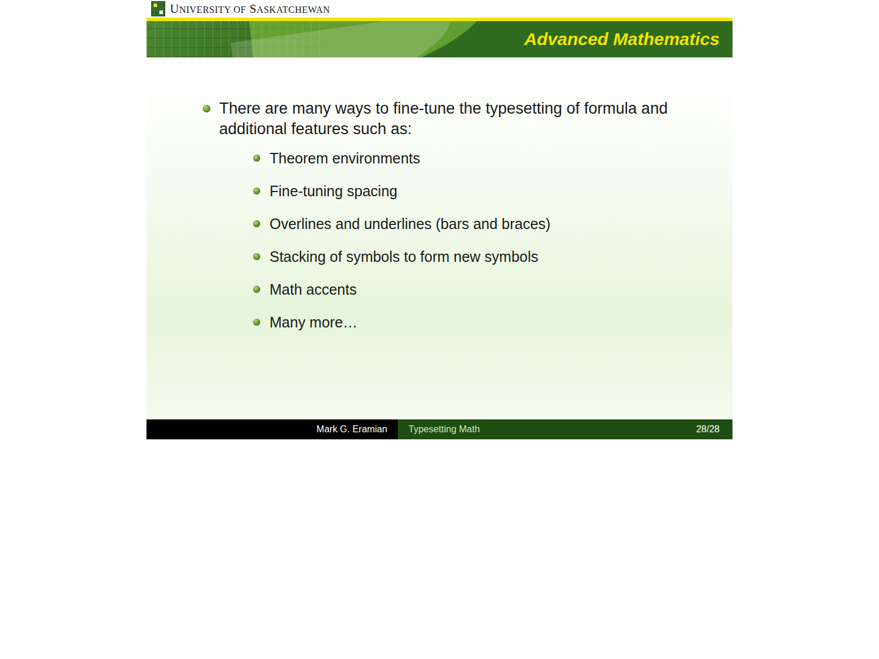UNIVERSITY OF SASKATCHEWAN
Advanced Mathematics
There are many ways to fine-tune the typesetting of formula and additional features such as:
Theorem environments
Fine-tuning spacing
Overlines and underlines (bars and braces)
Stacking of symbols to form new symbols
Math accents
Many more…
Mark G. Eramian
Typesetting Math
28/28